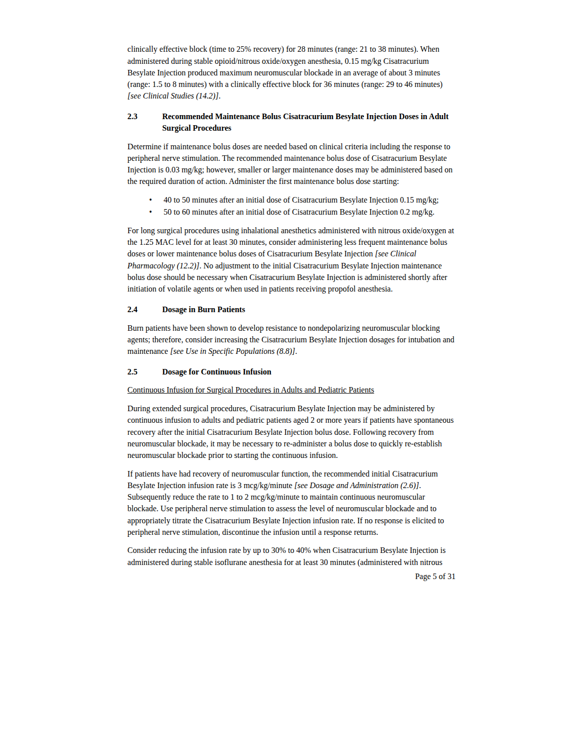clinically effective block (time to 25% recovery) for 28 minutes (range: 21 to 38 minutes). When administered during stable opioid/nitrous oxide/oxygen anesthesia, 0.15 mg/kg Cisatracurium Besylate Injection produced maximum neuromuscular blockade in an average of about 3 minutes (range: 1.5 to 8 minutes) with a clinically effective block for 36 minutes (range: 29 to 46 minutes) [see Clinical Studies (14.2)].
2.3 Recommended Maintenance Bolus Cisatracurium Besylate Injection Doses in Adult Surgical Procedures
Determine if maintenance bolus doses are needed based on clinical criteria including the response to peripheral nerve stimulation. The recommended maintenance bolus dose of Cisatracurium Besylate Injection is 0.03 mg/kg; however, smaller or larger maintenance doses may be administered based on the required duration of action. Administer the first maintenance bolus dose starting:
40 to 50 minutes after an initial dose of Cisatracurium Besylate Injection 0.15 mg/kg;
50 to 60 minutes after an initial dose of Cisatracurium Besylate Injection 0.2 mg/kg.
For long surgical procedures using inhalational anesthetics administered with nitrous oxide/oxygen at the 1.25 MAC level for at least 30 minutes, consider administering less frequent maintenance bolus doses or lower maintenance bolus doses of Cisatracurium Besylate Injection [see Clinical Pharmacology (12.2)]. No adjustment to the initial Cisatracurium Besylate Injection maintenance bolus dose should be necessary when Cisatracurium Besylate Injection is administered shortly after initiation of volatile agents or when used in patients receiving propofol anesthesia.
2.4 Dosage in Burn Patients
Burn patients have been shown to develop resistance to nondepolarizing neuromuscular blocking agents; therefore, consider increasing the Cisatracurium Besylate Injection dosages for intubation and maintenance [see Use in Specific Populations (8.8)].
2.5 Dosage for Continuous Infusion
Continuous Infusion for Surgical Procedures in Adults and Pediatric Patients
During extended surgical procedures, Cisatracurium Besylate Injection may be administered by continuous infusion to adults and pediatric patients aged 2 or more years if patients have spontaneous recovery after the initial Cisatracurium Besylate Injection bolus dose. Following recovery from neuromuscular blockade, it may be necessary to re-administer a bolus dose to quickly re-establish neuromuscular blockade prior to starting the continuous infusion.
If patients have had recovery of neuromuscular function, the recommended initial Cisatracurium Besylate Injection infusion rate is 3 mcg/kg/minute [see Dosage and Administration (2.6)]. Subsequently reduce the rate to 1 to 2 mcg/kg/minute to maintain continuous neuromuscular blockade. Use peripheral nerve stimulation to assess the level of neuromuscular blockade and to appropriately titrate the Cisatracurium Besylate Injection infusion rate. If no response is elicited to peripheral nerve stimulation, discontinue the infusion until a response returns.
Consider reducing the infusion rate by up to 30% to 40% when Cisatracurium Besylate Injection is administered during stable isoflurane anesthesia for at least 30 minutes (administered with nitrous
Page 5 of 31